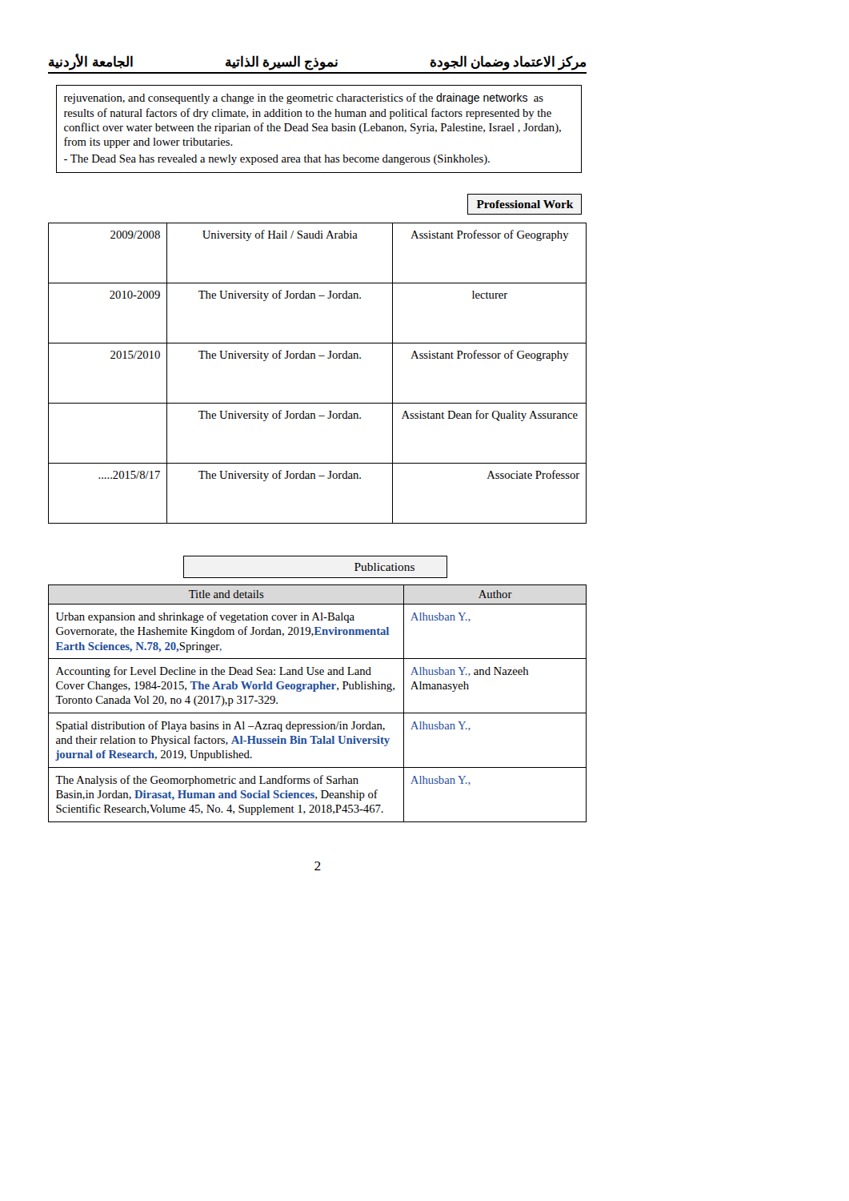مركز الاعتماد وضمان الجودة نموذج السيرة الذاتية الجامعة الأردنية
rejuvenation, and consequently a change in the geometric characteristics of the drainage networks as results of natural factors of dry climate, in addition to the human and political factors represented by the conflict over water between the riparian of the Dead Sea basin (Lebanon, Syria, Palestine, Israel , Jordan), from its upper and lower tributaries.
- The Dead Sea has revealed a newly exposed area that has become dangerous (Sinkholes).
Professional Work
| 2009/2008 | University of Hail / Saudi Arabia | Assistant Professor of Geography |
| 2010-2009 | The University of Jordan – Jordan. | lecturer |
| 2015/2010 | The University of Jordan – Jordan. | Assistant Professor of Geography |
| | The University of Jordan – Jordan. | Assistant Dean for Quality Assurance |
| .....2015/8/17 | The University of Jordan – Jordan. | Associate Professor |
Publications
| Title and details | Author |
| --- | --- |
| Urban expansion and shrinkage of vegetation cover in Al-Balqa Governorate, the Hashemite Kingdom of Jordan, 2019, Environmental Earth Sciences, N.78, 20, Springer , | Alhusban Y., |
| Accounting for Level Decline in the Dead Sea: Land Use and Land Cover Changes, 1984-2015, The Arab World Geographer , Publishing, Toronto Canada Vol 20, no 4 (2017),p 317-329. | Alhusban Y., and Nazeeh Almanasyeh |
| Spatial distribution of Playa basins in Al –Azraq depression/in Jordan, and their relation to Physical factors, Al-Hussein Bin Talal University journal of Research , 2019, Unpublished. | Alhusban Y., |
| The Analysis of the Geomorphometric and Landforms of Sarhan Basin,in Jordan, Dirasat, Human and Social Sciences , Deanship of Scientific Research,Volume 45, No. 4, Supplement 1, 2018,P453-467. | Alhusban Y., |
2